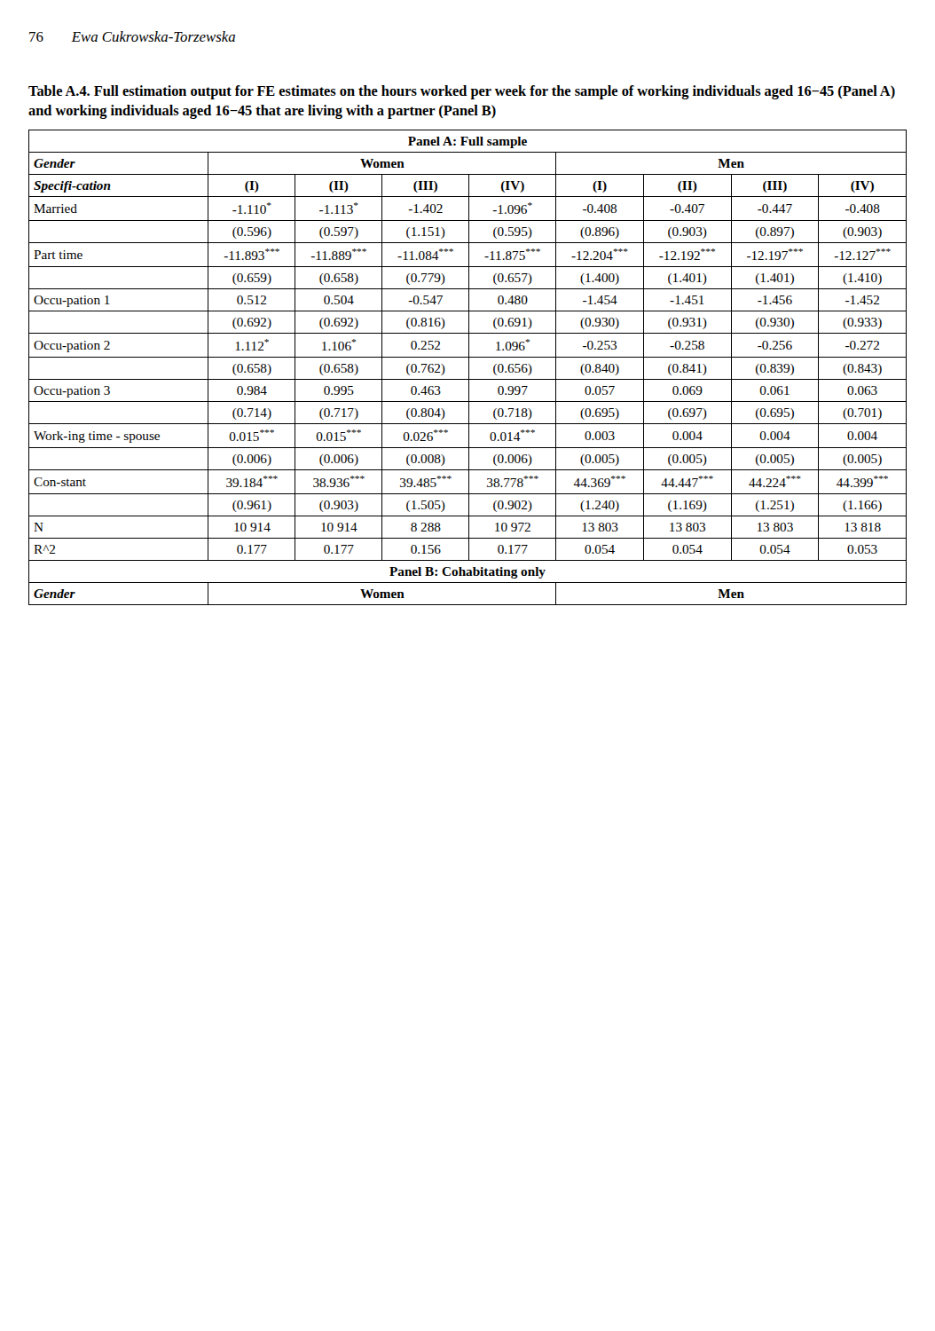76 Ewa Cukrowska-Torzewska
Table A.4. Full estimation output for FE estimates on the hours worked per week for the sample of working individuals aged 16−45 (Panel A) and working individuals aged 16−45 that are living with a partner (Panel B)
| Panel A: Full sample |
| Gender | Women | Men |
| Specifi‑cation | (I) | (II) | (III) | (IV) | (I) | (II) | (III) | (IV) |
| Married | -1.110 * | -1.113 * | -1.402 | -1.096 * | -0.408 | -0.407 | -0.447 | -0.408 |
| | (0.596) | (0.597) | (1.151) | (0.595) | (0.896) | (0.903) | (0.897) | (0.903) |
| Part time | -11.893 *** | -11.889 *** | -11.084 *** | -11.875 *** | -12.204 *** | -12.192 *** | -12.197 *** | -12.127 *** |
| | (0.659) | (0.658) | (0.779) | (0.657) | (1.400) | (1.401) | (1.401) | (1.410) |
| Occu‑pation 1 | 0.512 | 0.504 | -0.547 | 0.480 | -1.454 | -1.451 | -1.456 | -1.452 |
| | (0.692) | (0.692) | (0.816) | (0.691) | (0.930) | (0.931) | (0.930) | (0.933) |
| Occu‑pation 2 | 1.112 * | 1.106 * | 0.252 | 1.096 * | -0.253 | -0.258 | -0.256 | -0.272 |
| | (0.658) | (0.658) | (0.762) | (0.656) | (0.840) | (0.841) | (0.839) | (0.843) |
| Occu‑pation 3 | 0.984 | 0.995 | 0.463 | 0.997 | 0.057 | 0.069 | 0.061 | 0.063 |
| | (0.714) | (0.717) | (0.804) | (0.718) | (0.695) | (0.697) | (0.695) | (0.701) |
| Work‑ing time - spouse | 0.015 *** | 0.015 *** | 0.026 *** | 0.014 *** | 0.003 | 0.004 | 0.004 | 0.004 |
| | (0.006) | (0.006) | (0.008) | (0.006) | (0.005) | (0.005) | (0.005) | (0.005) |
| Con‑stant | 39.184 *** | 38.936 *** | 39.485 *** | 38.778 *** | 44.369 *** | 44.447 *** | 44.224 *** | 44.399 *** |
| | (0.961) | (0.903) | (1.505) | (0.902) | (1.240) | (1.169) | (1.251) | (1.166) |
| N | 10 914 | 10 914 | 8 288 | 10 972 | 13 803 | 13 803 | 13 803 | 13 818 |
| R^2 | 0.177 | 0.177 | 0.156 | 0.177 | 0.054 | 0.054 | 0.054 | 0.053 |
| Panel B: Cohabitating only |
| Gender | Women | Men |